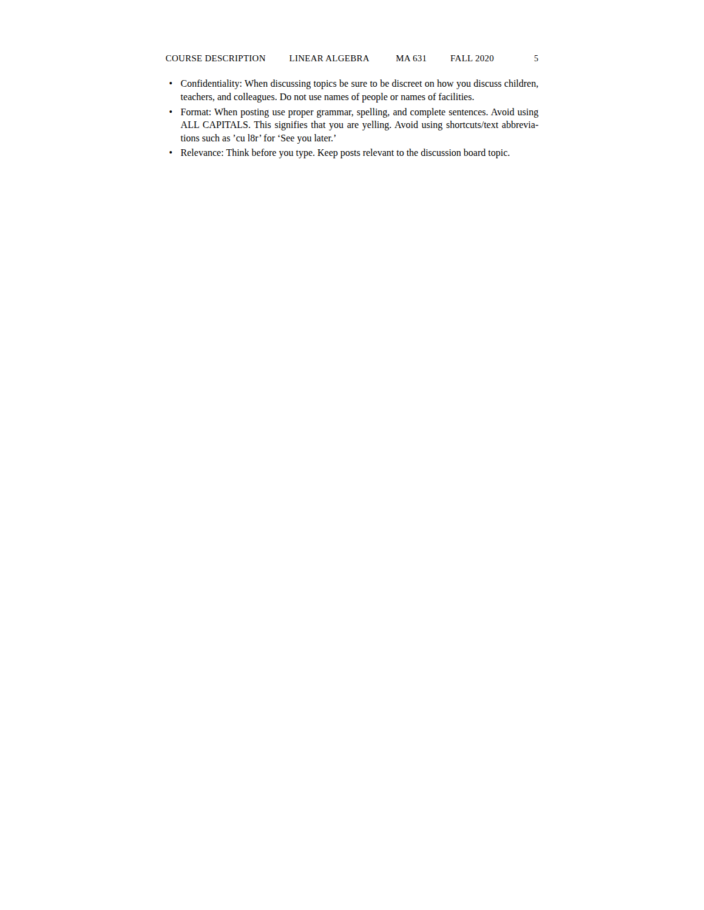COURSE DESCRIPTION LINEAR ALGEBRA MA 631 FALL 2020 5
Confidentiality: When discussing topics be sure to be discreet on how you discuss children, teachers, and colleagues. Do not use names of people or names of facilities.
Format: When posting use proper grammar, spelling, and complete sentences. Avoid using ALL CAPITALS. This signifies that you are yelling. Avoid using shortcuts/text abbreviations such as ’cu l8r’ for ‘See you later.’
Relevance: Think before you type. Keep posts relevant to the discussion board topic.